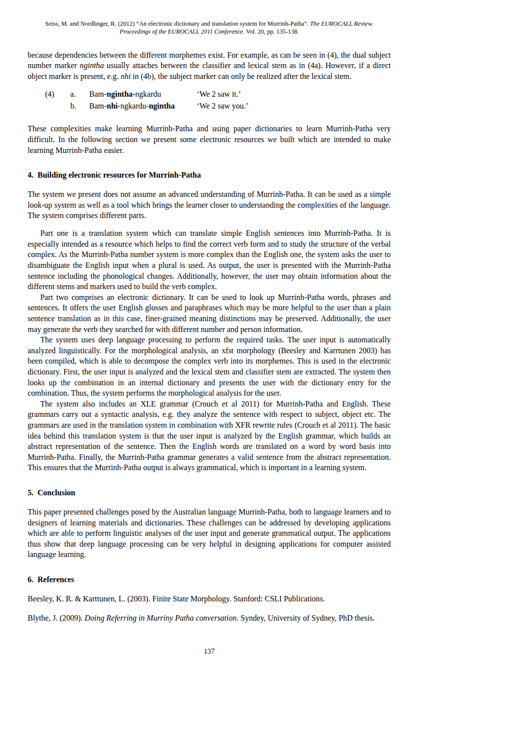Seiss, M. and Nordlinger, R. (2012) “An electronic dictionary and translation system for Murrinh-Patha”. The EUROCALL Review.
Proceedings of the EUROCALL 2011 Conference. Vol. 20, pp. 135-138.
because dependencies between the different morphemes exist. For example, as can be seen in (4), the dual subject number marker ngintha usually attaches between the classifier and lexical stem as in (4a). However, if a direct object marker is present, e.g. nhi in (4b), the subject marker can only be realized after the lexical stem.
| (4) | a. | Bam- ngintha -ngkardu | ‘We 2 saw it.’ |
| | b. | Bam- nhi -ngkardu- ngintha | ‘We 2 saw you.’ |
These complexities make learning Murrinh-Patha and using paper dictionaries to learn Murrinh-Patha very difficult. In the following section we present some electronic resources we built which are intended to make learning Murrinh-Patha easier.
4. Building electronic resources for Murrinh-Patha
The system we present does not assume an advanced understanding of Murrinh-Patha. It can be used as a simple look-up system as well as a tool which brings the learner closer to understanding the complexities of the language. The system comprises different parts.
Part one is a translation system which can translate simple English sentences into Murrinh-Patha. It is especially intended as a resource which helps to find the correct verb form and to study the structure of the verbal complex. As the Murrinh-Patha number system is more complex than the English one, the system asks the user to disambiguate the English input when a plural is used. As output, the user is presented with the Murrinh-Patha sentence including the phonological changes. Additionally, however, the user may obtain information about the different stems and markers used to build the verb complex.
Part two comprises an electronic dictionary. It can be used to look up Murrinh-Patha words, phrases and sentences. It offers the user English glosses and paraphrases which may be more helpful to the user than a plain sentence translation as in this case, finer-grained meaning distinctions may be preserved. Additionally, the user may generate the verb they searched for with different number and person information.
The system uses deep language processing to perform the required tasks. The user input is automatically analyzed linguistically. For the morphological analysis, an xfst morphology (Beesley and Karrtunen 2003) has been compiled, which is able to decompose the complex verb into its morphemes. This is used in the electronic dictionary. First, the user input is analyzed and the lexical stem and classifier stem are extracted. The system then looks up the combination in an internal dictionary and presents the user with the dictionary entry for the combination. Thus, the system performs the morphological analysis for the user.
The system also includes an XLE grammar (Crouch et al 2011) for Murrinh-Patha and English. These grammars carry out a syntactic analysis, e.g. they analyze the sentence with respect to subject, object etc. The grammars are used in the translation system in combination with XFR rewrite rules (Crouch et al 2011). The basic idea behind this translation system is that the user input is analyzed by the English grammar, which builds an abstract representation of the sentence. Then the English words are translated on a word by word basis into Murrinh-Patha. Finally, the Murrinh-Patha grammar generates a valid sentence from the abstract representation. This ensures that the Murrinh-Patha output is always grammatical, which is important in a learning system.
5. Conclusion
This paper presented challenges posed by the Australian language Murrinh-Patha, both to language learners and to designers of learning materials and dictionaries. These challenges can be addressed by developing applications which are able to perform linguistic analyses of the user input and generate grammatical output. The applications thus show that deep language processing can be very helpful in designing applications for computer assisted language learning.
6. References
Beesley, K. R. & Karttunen, L. (2003). Finite State Morphology. Stanford: CSLI Publications.
Blythe, J. (2009). Doing Referring in Murriny Patha conversation. Syndey, University of Sydney, PhD thesis.
137